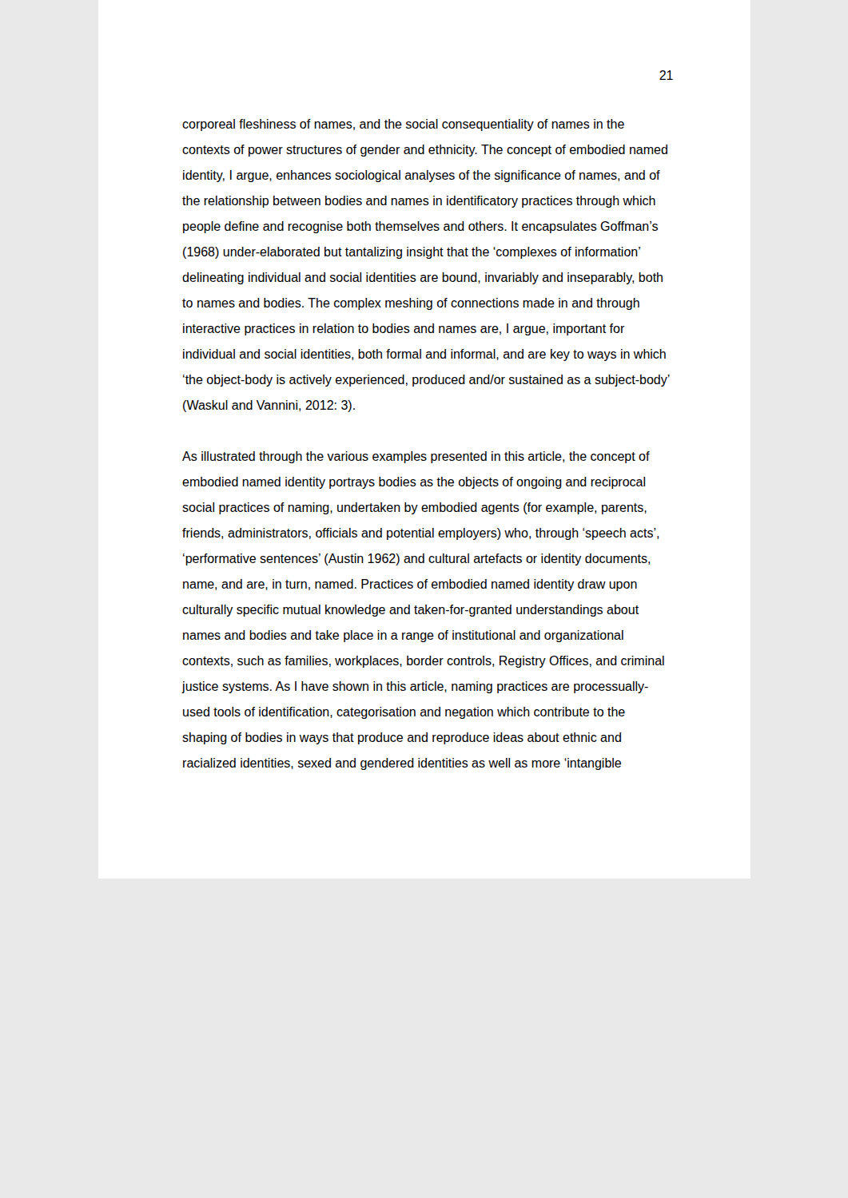21
corporeal fleshiness of names, and the social consequentiality of names in the contexts of power structures of gender and ethnicity. The concept of embodied named identity, I argue, enhances sociological analyses of the significance of names, and of the relationship between bodies and names in identificatory practices through which people define and recognise both themselves and others. It encapsulates Goffman’s (1968) under-elaborated but tantalizing insight that the ‘complexes of information’ delineating individual and social identities are bound, invariably and inseparably, both to names and bodies. The complex meshing of connections made in and through interactive practices in relation to bodies and names are, I argue, important for individual and social identities, both formal and informal, and are key to ways in which ‘the object-body is actively experienced, produced and/or sustained as a subject-body’ (Waskul and Vannini, 2012: 3).
As illustrated through the various examples presented in this article, the concept of embodied named identity portrays bodies as the objects of ongoing and reciprocal social practices of naming, undertaken by embodied agents (for example, parents, friends, administrators, officials and potential employers) who, through ‘speech acts’, ‘performative sentences’ (Austin 1962) and cultural artefacts or identity documents, name, and are, in turn, named. Practices of embodied named identity draw upon culturally specific mutual knowledge and taken-for-granted understandings about names and bodies and take place in a range of institutional and organizational contexts, such as families, workplaces, border controls, Registry Offices, and criminal justice systems. As I have shown in this article, naming practices are processually-used tools of identification, categorisation and negation which contribute to the shaping of bodies in ways that produce and reproduce ideas about ethnic and racialized identities, sexed and gendered identities as well as more ‘intangible